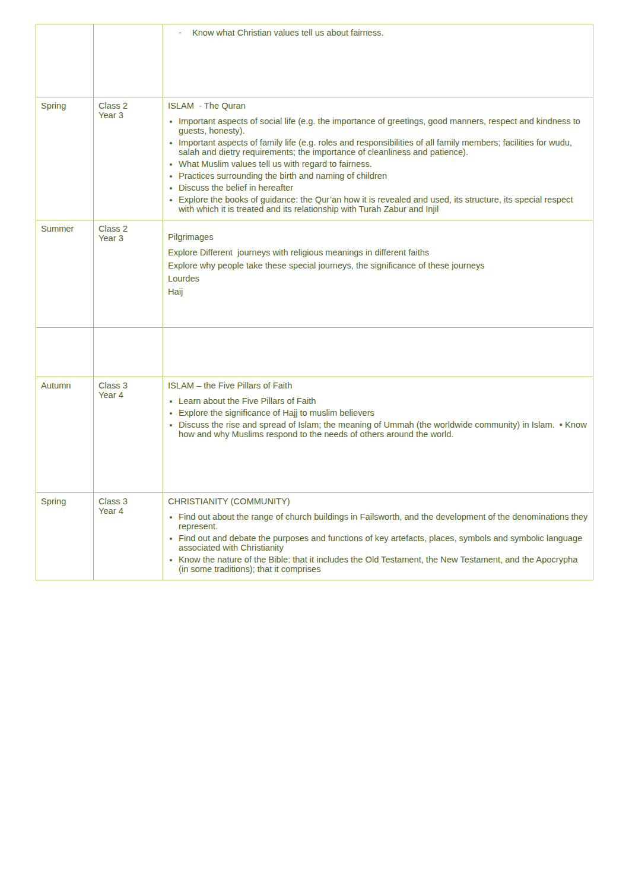| | | Know what Christian values tell us about fairness. |
| Spring | Class 2 Year 3 | ISLAM - The Quran Important aspects of social life (e.g. the importance of greetings, good manners, respect and kindness to guests, honesty). Important aspects of family life (e.g. roles and responsibilities of all family members; facilities for wudu, salah and dietry requirements; the importance of cleanliness and patience). What Muslim values tell us with regard to fairness. Practices surrounding the birth and naming of children Discuss the belief in hereafter Explore the books of guidance: the Qur’an how it is revealed and used, its structure, its special respect with which it is treated and its relationship with Turah Zabur and Injil |
| Summer | Class 2 Year 3 | Pilgrimages Explore Different journeys with religious meanings in different faiths Explore why people take these special journeys, the significance of these journeys Lourdes Haij |
| Autumn | Class 3 Year 4 | ISLAM – the Five Pillars of Faith Learn about the Five Pillars of Faith Explore the significance of Hajj to muslim believers Discuss the rise and spread of Islam; the meaning of Ummah (the worldwide community) in Islam. • Know how and why Muslims respond to the needs of others around the world. |
| Spring | Class 3 Year 4 | CHRISTIANITY (COMMUNITY) Find out about the range of church buildings in Failsworth, and the development of the denominations they represent. Find out and debate the purposes and functions of key artefacts, places, symbols and symbolic language associated with Christianity Know the nature of the Bible: that it includes the Old Testament, the New Testament, and the Apocrypha (in some traditions); that it comprises |